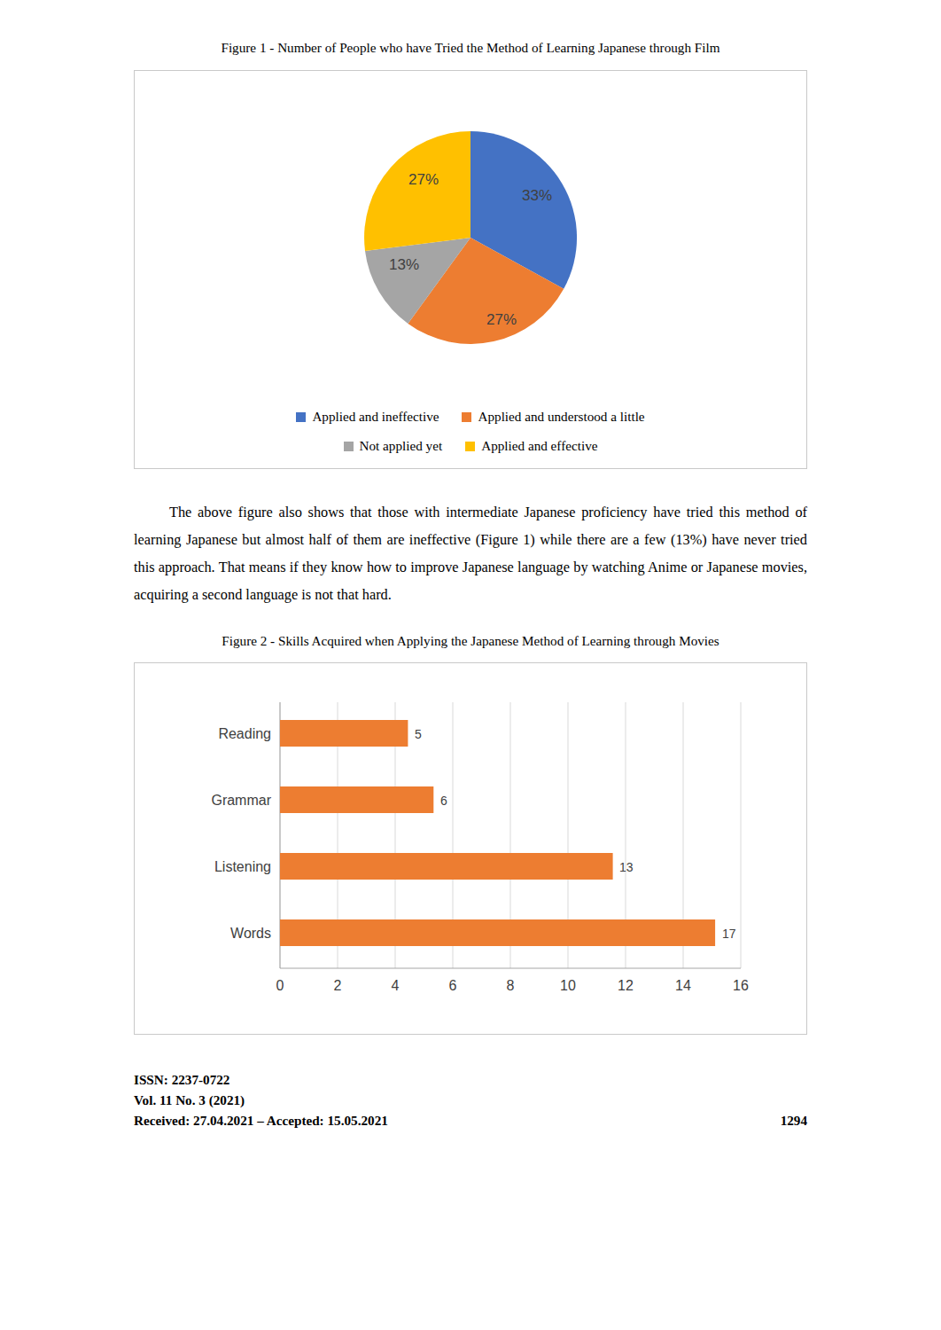Figure 1 - Number of People who have Tried the Method of Learning Japanese through Film
33% 27% 13% 27%
Applied and ineffective Applied and understood a little
Not applied yet Applied and effective
The above figure also shows that those with intermediate Japanese proficiency have tried this method of learning Japanese but almost half of them are ineffective (Figure 1) while there are a few (13%) have never tried this approach. That means if they know how to improve Japanese language by watching Anime or Japanese movies, acquiring a second language is not that hard.
Figure 2 - Skills Acquired when Applying the Japanese Method of Learning through Movies
5 6 13 17 Reading Grammar Listening Words 0 2 4 6 8 10 12 14 16
ISSN: 2237-0722
Vol. 11 No. 3 (2021)
Received: 27.04.2021 – Accepted: 15.05.2021
1294